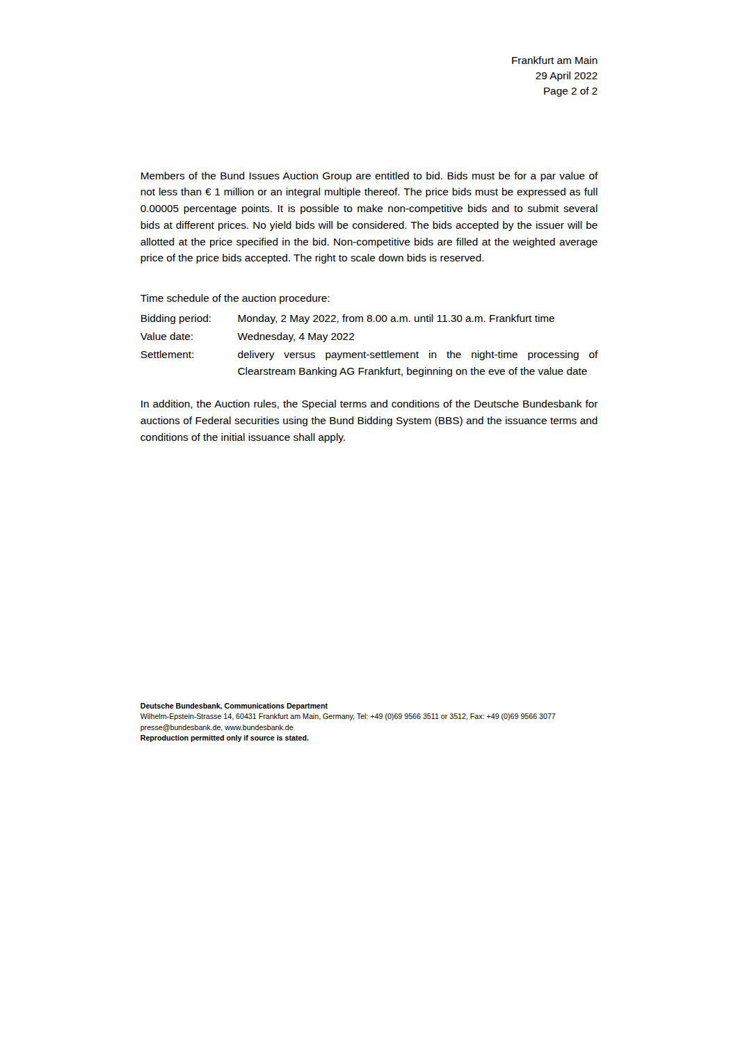Frankfurt am Main
29 April 2022
Page 2 of 2
Members of the Bund Issues Auction Group are entitled to bid. Bids must be for a par value of not less than € 1 million or an integral multiple thereof. The price bids must be expressed as full 0.00005 percentage points. It is possible to make non-competitive bids and to submit several bids at different prices. No yield bids will be considered. The bids accepted by the issuer will be allotted at the price specified in the bid. Non-competitive bids are filled at the weighted average price of the price bids accepted. The right to scale down bids is reserved.
Time schedule of the auction procedure:
| Bidding period: | Monday, 2 May 2022, from 8.00 a.m. until 11.30 a.m. Frankfurt time |
| Value date: | Wednesday, 4 May 2022 |
| Settlement: | delivery versus payment-settlement in the night-time processing of Clearstream Banking AG Frankfurt, beginning on the eve of the value date |
In addition, the Auction rules, the Special terms and conditions of the Deutsche Bundesbank for auctions of Federal securities using the Bund Bidding System (BBS) and the issuance terms and conditions of the initial issuance shall apply.
Deutsche Bundesbank, Communications Department
Wilhelm-Epstein-Strasse 14, 60431 Frankfurt am Main, Germany, Tel: +49 (0)69 9566 3511 or 3512, Fax: +49 (0)69 9566 3077
presse@bundesbank.de, www.bundesbank.de
Reproduction permitted only if source is stated.